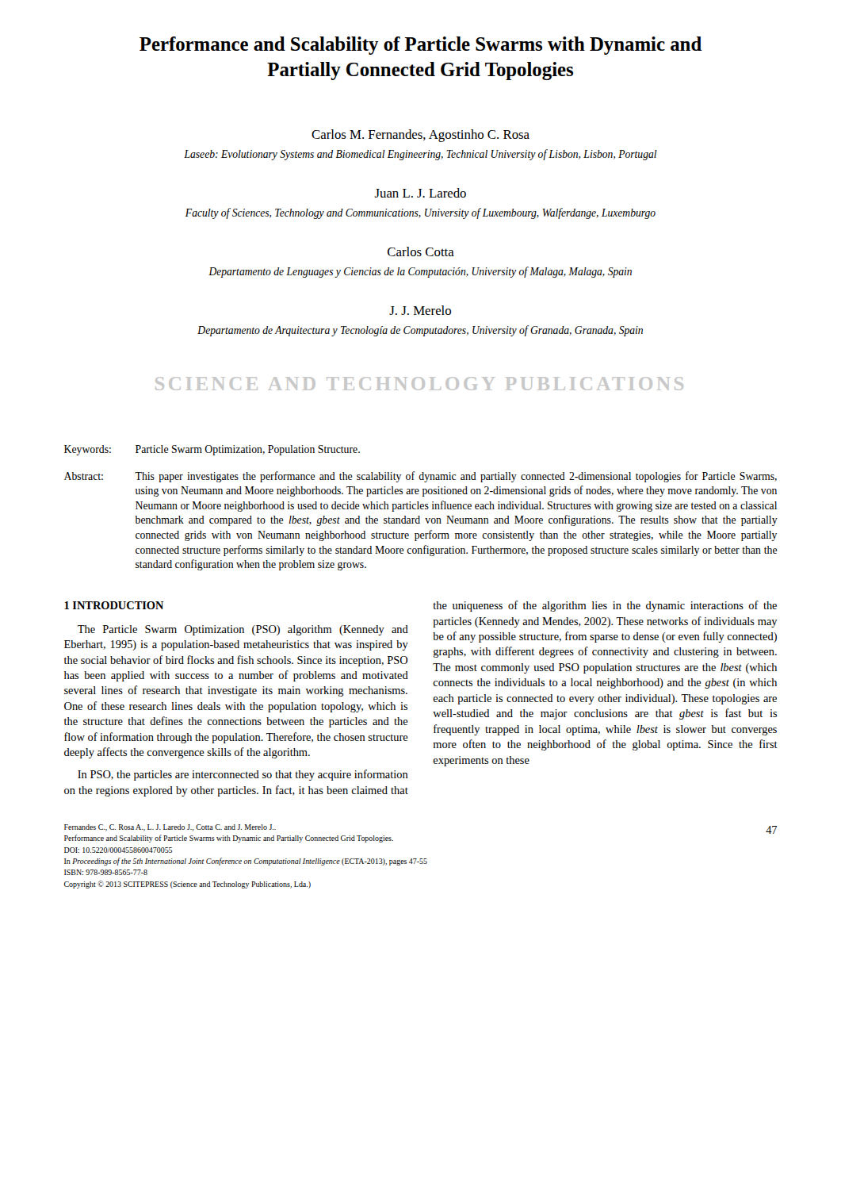Performance and Scalability of Particle Swarms with Dynamic and
Partially Connected Grid Topologies
Carlos M. Fernandes, Agostinho C. Rosa
Laseeb: Evolutionary Systems and Biomedical Engineering, Technical University of Lisbon, Lisbon, Portugal
Juan L. J. Laredo
Faculty of Sciences, Technology and Communications, University of Luxembourg, Walferdange, Luxemburgo
Carlos Cotta
Departamento de Lenguages y Ciencias de la Computación, University of Malaga, Malaga, Spain
J. J. Merelo
Departamento de Arquitectura y Tecnología de Computadores, University of Granada, Granada, Spain
SCIENCE AND TECHNOLOGY PUBLICATIONS
Keywords:
Particle Swarm Optimization, Population Structure.
Abstract:
This paper investigates the performance and the scalability of dynamic and partially connected 2-dimensional topologies for Particle Swarms, using von Neumann and Moore neighborhoods. The particles are positioned on 2-dimensional grids of nodes, where they move randomly. The von Neumann or Moore neighborhood is used to decide which particles influence each individual. Structures with growing size are tested on a classical benchmark and compared to the lbest, gbest and the standard von Neumann and Moore configurations. The results show that the partially connected grids with von Neumann neighborhood structure perform more consistently than the other strategies, while the Moore partially connected structure performs similarly to the standard Moore configuration. Furthermore, the proposed structure scales similarly or better than the standard configuration when the problem size grows.
1 INTRODUCTION
The Particle Swarm Optimization (PSO) algorithm (Kennedy and Eberhart, 1995) is a population-based metaheuristics that was inspired by the social behavior of bird flocks and fish schools. Since its inception, PSO has been applied with success to a number of problems and motivated several lines of research that investigate its main working mechanisms. One of these research lines deals with the population topology, which is the structure that defines the connections between the particles and the flow of information through the population. Therefore, the chosen structure deeply affects the convergence skills of the algorithm.
In PSO, the particles are interconnected so that they acquire information on the regions explored by other particles. In fact, it has been claimed that the uniqueness of the algorithm lies in the dynamic interactions of the particles (Kennedy and Mendes, 2002). These networks of individuals may be of any possible structure, from sparse to dense (or even fully connected) graphs, with different degrees of connectivity and clustering in between. The most commonly used PSO population structures are the lbest (which connects the individuals to a local neighborhood) and the gbest (in which each particle is connected to every other individual). These topologies are well-studied and the major conclusions are that gbest is fast but is frequently trapped in local optima, while lbest is slower but converges more often to the neighborhood of the global optima. Since the first experiments on these
47
Fernandes C., C. Rosa A., L. J. Laredo J., Cotta C. and J. Merelo J..
Performance and Scalability of Particle Swarms with Dynamic and Partially Connected Grid Topologies.
DOI: 10.5220/0004558600470055
In Proceedings of the 5th International Joint Conference on Computational Intelligence (ECTA-2013), pages 47-55
ISBN: 978-989-8565-77-8
Copyright © 2013 SCITEPRESS (Science and Technology Publications, Lda.)